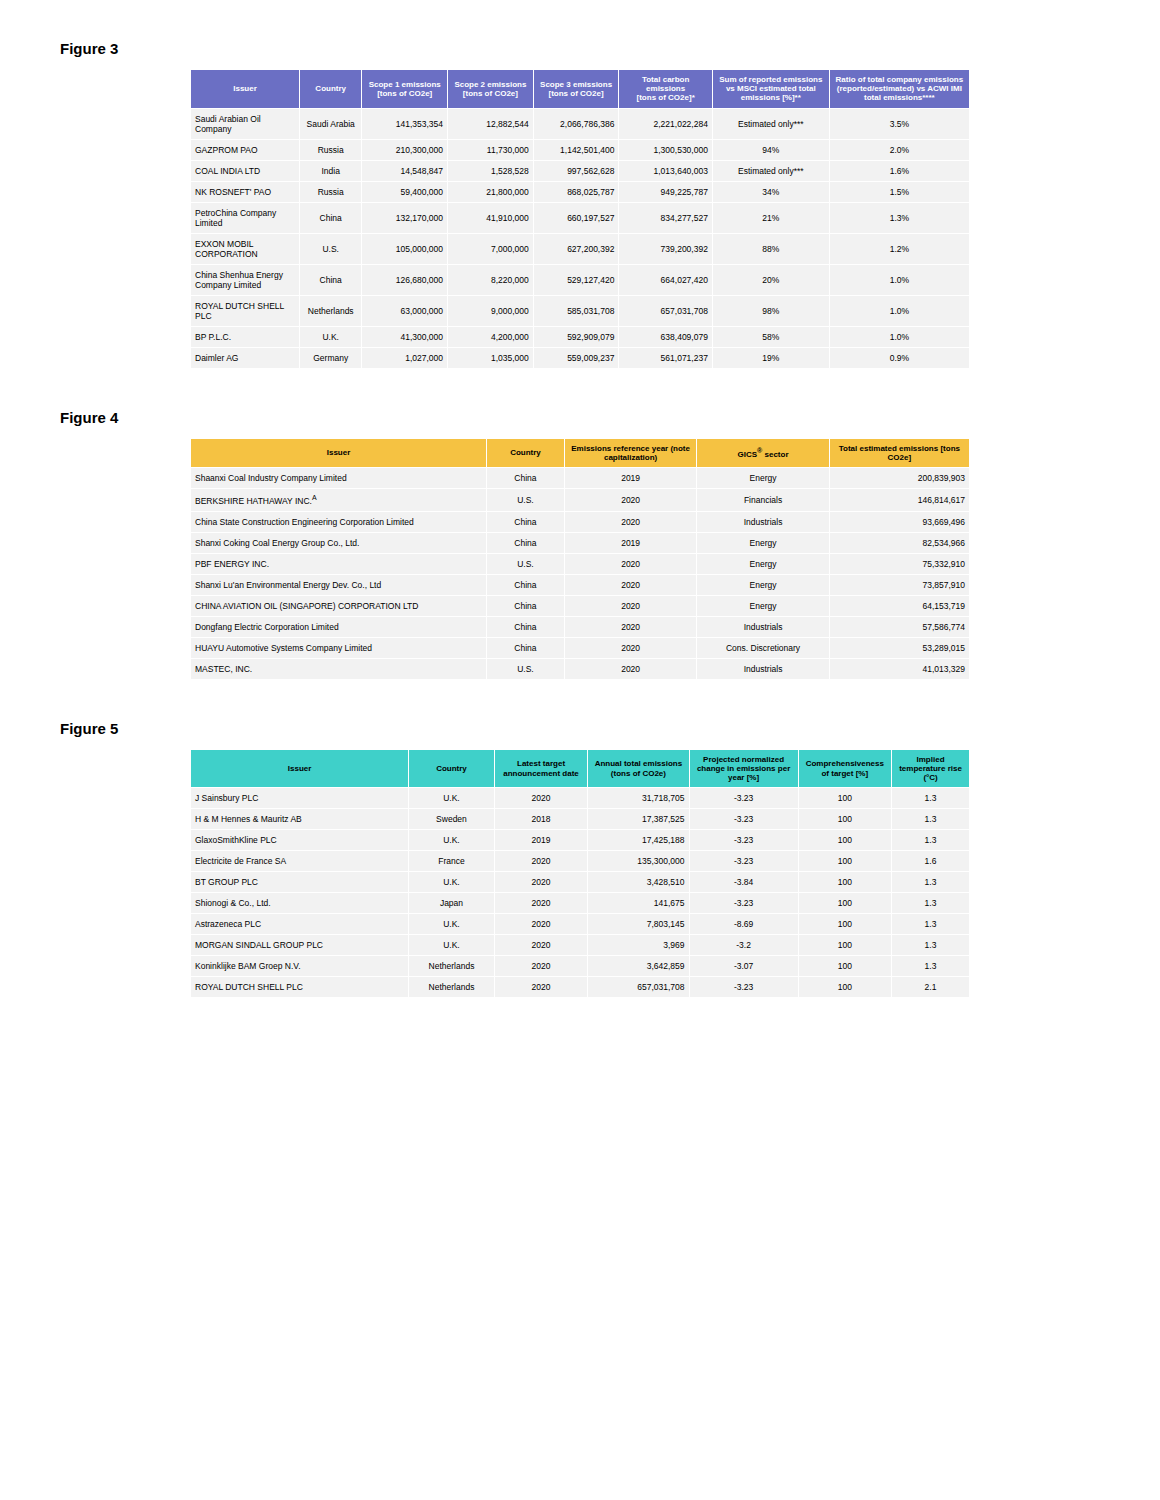Figure 3
| Issuer | Country | Scope 1 emissions [tons of CO2e] | Scope 2 emissions [tons of CO2e] | Scope 3 emissions [tons of CO2e] | Total carbon emissions [tons of CO2e]* | Sum of reported emissions vs MSCI estimated total emissions [%]** | Ratio of total company emissions (reported/estimated) vs ACWI IMI total emissions**** |
| --- | --- | --- | --- | --- | --- | --- | --- |
| Saudi Arabian Oil Company | Saudi Arabia | 141,353,354 | 12,882,544 | 2,066,786,386 | 2,221,022,284 | Estimated only*** | 3.5% |
| GAZPROM PAO | Russia | 210,300,000 | 11,730,000 | 1,142,501,400 | 1,300,530,000 | 94% | 2.0% |
| COAL INDIA LTD | India | 14,548,847 | 1,528,528 | 997,562,628 | 1,013,640,003 | Estimated only*** | 1.6% |
| NK ROSNEFT' PAO | Russia | 59,400,000 | 21,800,000 | 868,025,787 | 949,225,787 | 34% | 1.5% |
| PetroChina Company Limited | China | 132,170,000 | 41,910,000 | 660,197,527 | 834,277,527 | 21% | 1.3% |
| EXXON MOBIL CORPORATION | U.S. | 105,000,000 | 7,000,000 | 627,200,392 | 739,200,392 | 88% | 1.2% |
| China Shenhua Energy Company Limited | China | 126,680,000 | 8,220,000 | 529,127,420 | 664,027,420 | 20% | 1.0% |
| ROYAL DUTCH SHELL PLC | Netherlands | 63,000,000 | 9,000,000 | 585,031,708 | 657,031,708 | 98% | 1.0% |
| BP P.L.C. | U.K. | 41,300,000 | 4,200,000 | 592,909,079 | 638,409,079 | 58% | 1.0% |
| Daimler AG | Germany | 1,027,000 | 1,035,000 | 559,009,237 | 561,071,237 | 19% | 0.9% |
Figure 4
| Issuer | Country | Emissions reference year (note capitalization) | GICS ® sector | Total estimated emissions [tons CO2e] |
| --- | --- | --- | --- | --- |
| Shaanxi Coal Industry Company Limited | China | 2019 | Energy | 200,839,903 |
| BERKSHIRE HATHAWAY INC. A | U.S. | 2020 | Financials | 146,814,617 |
| China State Construction Engineering Corporation Limited | China | 2020 | Industrials | 93,669,496 |
| Shanxi Coking Coal Energy Group Co., Ltd. | China | 2019 | Energy | 82,534,966 |
| PBF ENERGY INC. | U.S. | 2020 | Energy | 75,332,910 |
| Shanxi Lu'an Environmental Energy Dev. Co., Ltd | China | 2020 | Energy | 73,857,910 |
| CHINA AVIATION OIL (SINGAPORE) CORPORATION LTD | China | 2020 | Energy | 64,153,719 |
| Dongfang Electric Corporation Limited | China | 2020 | Industrials | 57,586,774 |
| HUAYU Automotive Systems Company Limited | China | 2020 | Cons. Discretionary | 53,289,015 |
| MASTEC, INC. | U.S. | 2020 | Industrials | 41,013,329 |
Figure 5
| Issuer | Country | Latest target announcement date | Annual total emissions (tons of CO2e) | Projected normalized change in emissions per year [%] | Comprehensiveness of target [%] | Implied temperature rise (°C) |
| --- | --- | --- | --- | --- | --- | --- |
| J Sainsbury PLC | U.K. | 2020 | 31,718,705 | -3.23 | 100 | 1.3 |
| H & M Hennes & Mauritz AB | Sweden | 2018 | 17,387,525 | -3.23 | 100 | 1.3 |
| GlaxoSmithKline PLC | U.K. | 2019 | 17,425,188 | -3.23 | 100 | 1.3 |
| Electricite de France SA | France | 2020 | 135,300,000 | -3.23 | 100 | 1.6 |
| BT GROUP PLC | U.K. | 2020 | 3,428,510 | -3.84 | 100 | 1.3 |
| Shionogi & Co., Ltd. | Japan | 2020 | 141,675 | -3.23 | 100 | 1.3 |
| Astrazeneca PLC | U.K. | 2020 | 7,803,145 | -8.69 | 100 | 1.3 |
| MORGAN SINDALL GROUP PLC | U.K. | 2020 | 3,969 | -3.2 | 100 | 1.3 |
| Koninklijke BAM Groep N.V. | Netherlands | 2020 | 3,642,859 | -3.07 | 100 | 1.3 |
| ROYAL DUTCH SHELL PLC | Netherlands | 2020 | 657,031,708 | -3.23 | 100 | 2.1 |